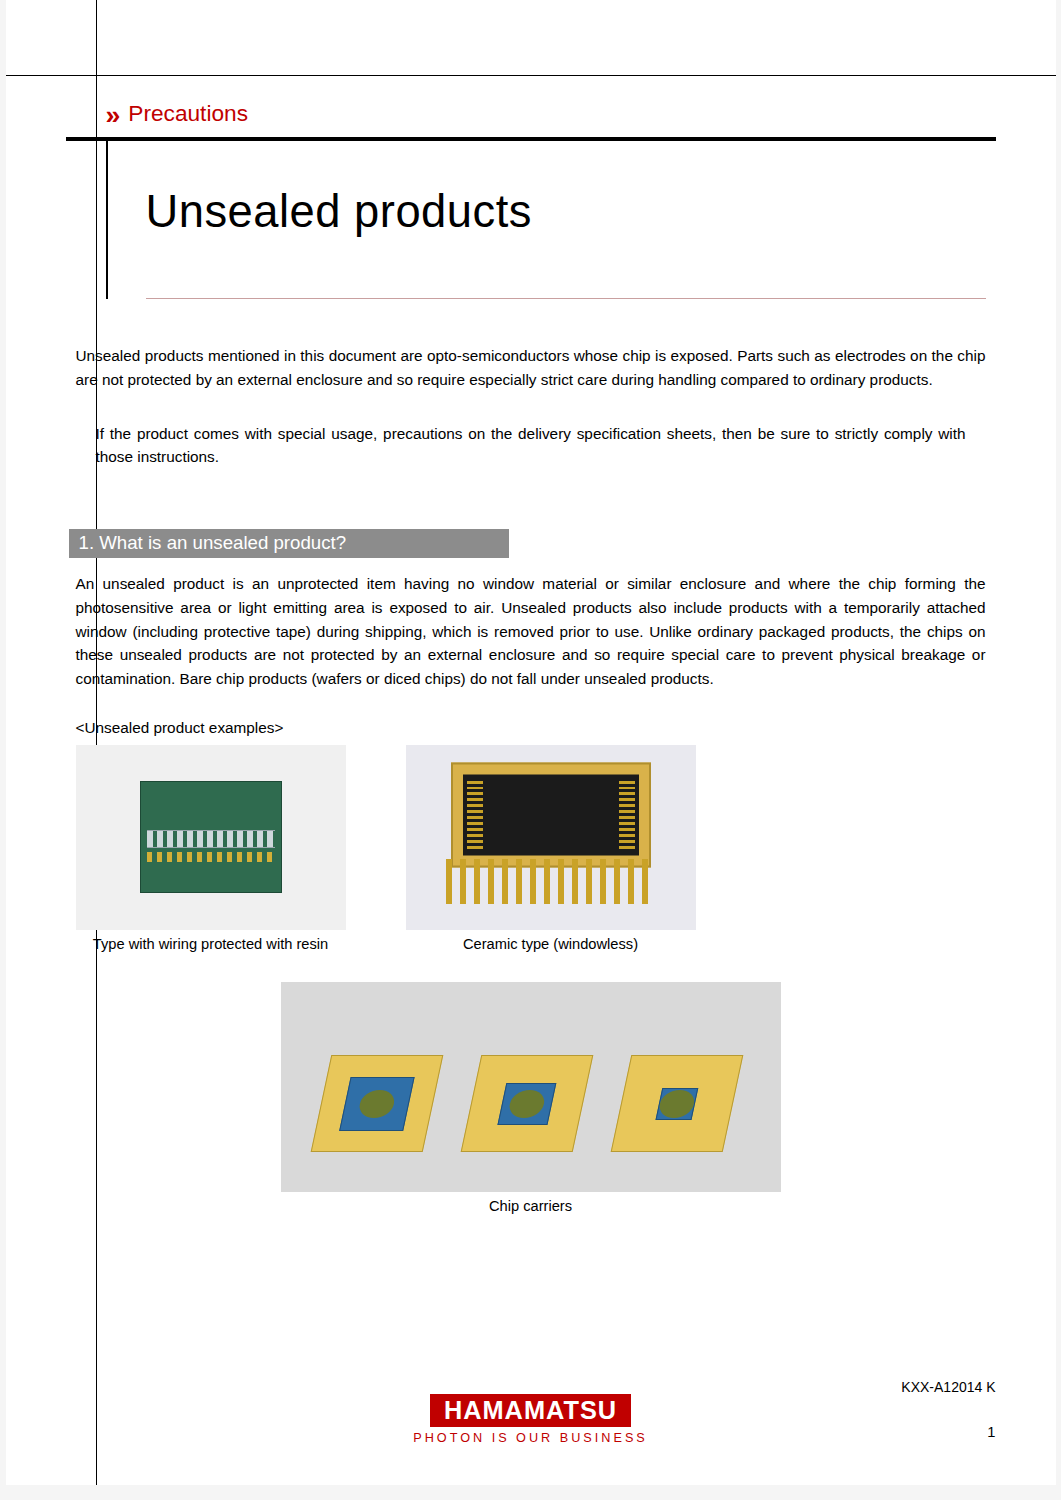»Precautions
Unsealed products
Unsealed products mentioned in this document are opto-semiconductors whose chip is exposed. Parts such as electrodes on the chip are not protected by an external enclosure and so require especially strict care during handling compared to ordinary products.
If the product comes with special usage, precautions on the delivery specification sheets, then be sure to strictly comply with those instructions.
1. What is an unsealed product?
An unsealed product is an unprotected item having no window material or similar enclosure and where the chip forming the photosensitive area or light emitting area is exposed to air. Unsealed products also include products with a temporarily attached window (including protective tape) during shipping, which is removed prior to use. Unlike ordinary packaged products, the chips on these unsealed products are not protected by an external enclosure and so require special care to prevent physical breakage or contamination. Bare chip products (wafers or diced chips) do not fall under unsealed products.
<Unsealed product examples>
Type with wiring protected with resin
Ceramic type (windowless)
Chip carriers
HAMAMATSU
PHOTON IS OUR BUSINESS
KXX-A12014 K
1